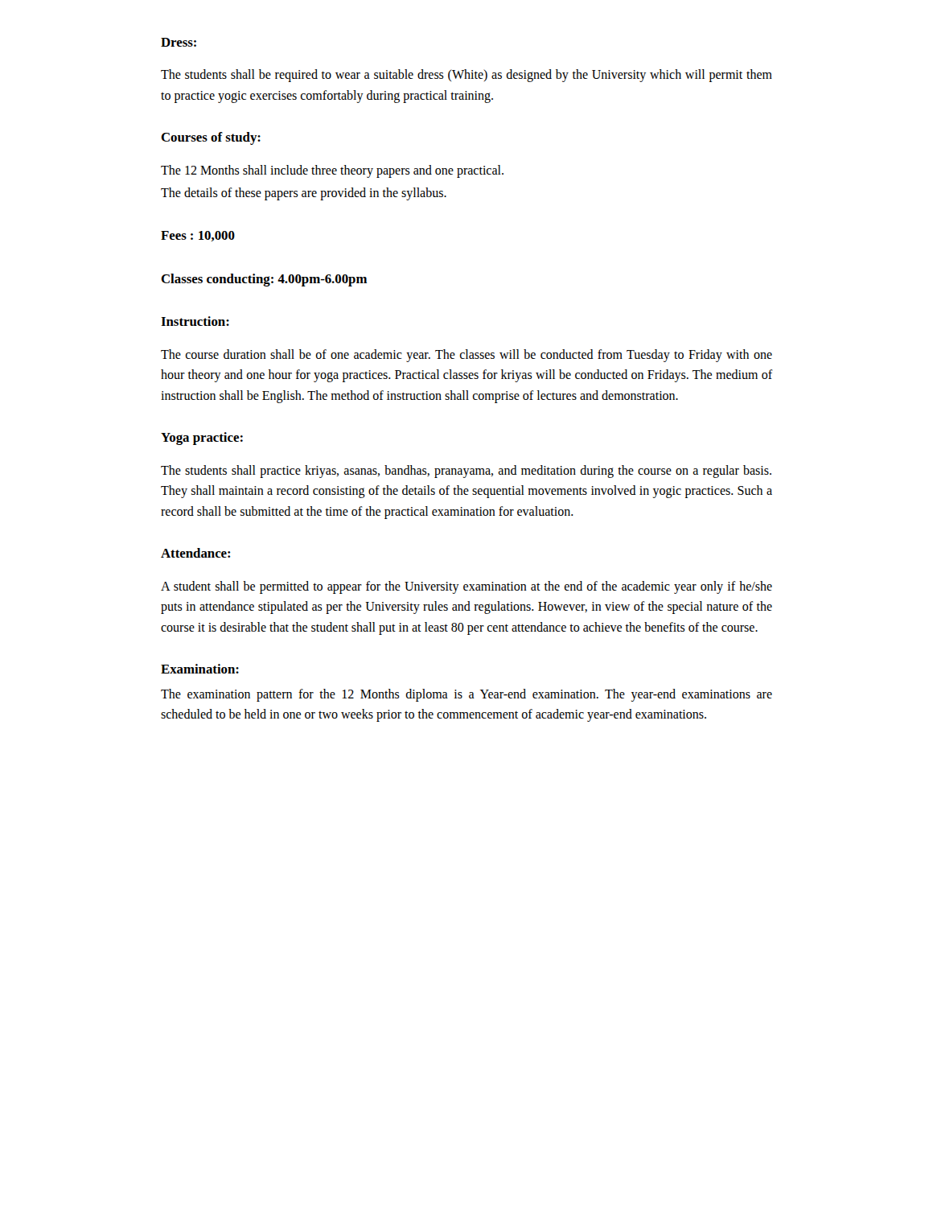Dress:
The students shall be required to wear a suitable dress (White) as designed by the University which will permit them to practice yogic exercises comfortably during practical training.
Courses of study:
The 12 Months shall include three theory papers and one practical.
The details of these papers are provided in the syllabus.
Fees : 10,000
Classes conducting: 4.00pm-6.00pm
Instruction:
The course duration shall be of one academic year. The classes will be conducted from Tuesday to Friday with one hour theory and one hour for yoga practices. Practical classes for kriyas will be conducted on Fridays. The medium of instruction shall be English. The method of instruction shall comprise of lectures and demonstration.
Yoga practice:
The students shall practice kriyas, asanas, bandhas, pranayama, and meditation during the course on a regular basis. They shall maintain a record consisting of the details of the sequential movements involved in yogic practices. Such a record shall be submitted at the time of the practical examination for evaluation.
Attendance:
A student shall be permitted to appear for the University examination at the end of the academic year only if he/she puts in attendance stipulated as per the University rules and regulations. However, in view of the special nature of the course it is desirable that the student shall put in at least 80 per cent attendance to achieve the benefits of the course.
Examination:
The examination pattern for the 12 Months diploma is a Year-end examination. The year-end examinations are scheduled to be held in one or two weeks prior to the commencement of academic year-end examinations.